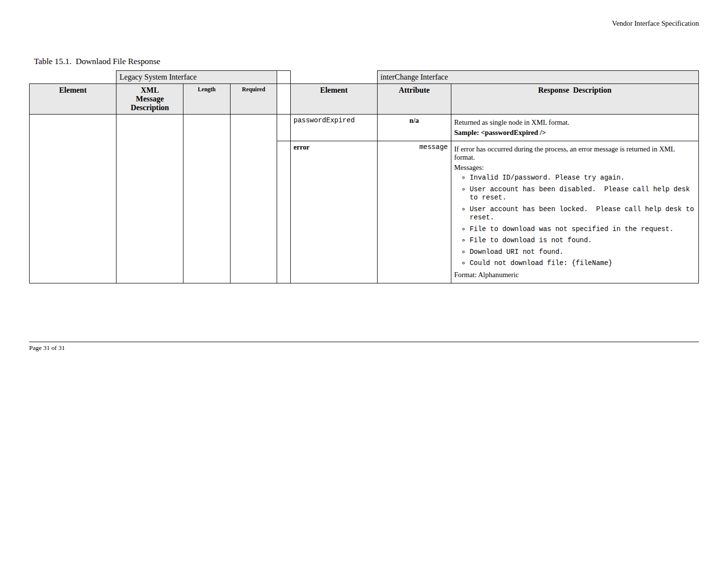Vendor Interface Specification
Table 15.1. Downlaod File Response
| | Legacy System Interface | | | interChange Interface |
| --- | --- | --- | --- | --- |
| Element | XML Message Description | Length | Required | | Element | Attribute | Response Description |
| | | | | | passwordExpired | n/a | Returned as single node in XML format. Sample: <passwordExpired /> |
| | error | message | If error has occurred during the process, an error message is returned in XML format. Messages: Invalid ID/password. Please try again. User account has been disabled. Please call help desk to reset. User account has been locked. Please call help desk to reset. File to download was not specified in the request. File to download is not found. Download URI not found. Could not download file: {fileName} Format: Alphanumeric |
Page 31 of 31